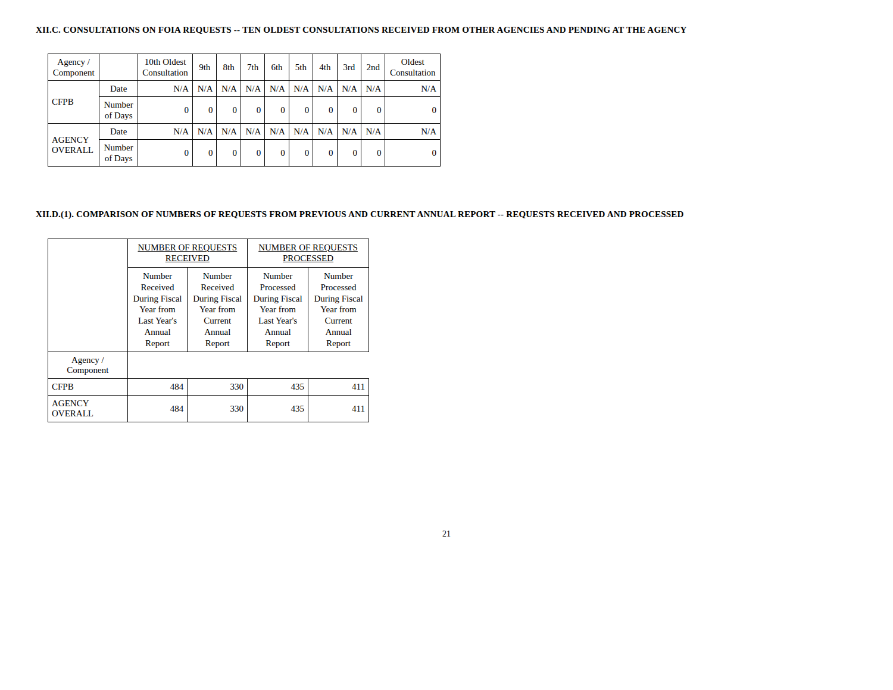XII.C. CONSULTATIONS ON FOIA REQUESTS -- TEN OLDEST CONSULTATIONS RECEIVED FROM OTHER AGENCIES AND PENDING AT THE AGENCY
| Agency / Component | | 10th Oldest Consultation | 9th | 8th | 7th | 6th | 5th | 4th | 3rd | 2nd | Oldest Consultation |
| --- | --- | --- | --- | --- | --- | --- | --- | --- | --- | --- | --- |
| CFPB | Date | N/A | N/A | N/A | N/A | N/A | N/A | N/A | N/A | N/A | N/A |
| Number of Days | 0 | 0 | 0 | 0 | 0 | 0 | 0 | 0 | 0 | 0 |
| AGENCY OVERALL | Date | N/A | N/A | N/A | N/A | N/A | N/A | N/A | N/A | N/A | N/A |
| Number of Days | 0 | 0 | 0 | 0 | 0 | 0 | 0 | 0 | 0 | 0 |
XII.D.(1). COMPARISON OF NUMBERS OF REQUESTS FROM PREVIOUS AND CURRENT ANNUAL REPORT -- REQUESTS RECEIVED AND PROCESSED
| | NUMBER OF REQUESTS RECEIVED | NUMBER OF REQUESTS PROCESSED |
| --- | --- | --- |
| Number Received During Fiscal Year from Last Year's Annual Report | Number Received During Fiscal Year from Current Annual Report | Number Processed During Fiscal Year from Last Year's Annual Report | Number Processed During Fiscal Year from Current Annual Report |
| Agency / Component | |
| CFPB | 484 | 330 | 435 | 411 |
| AGENCY OVERALL | 484 | 330 | 435 | 411 |
21